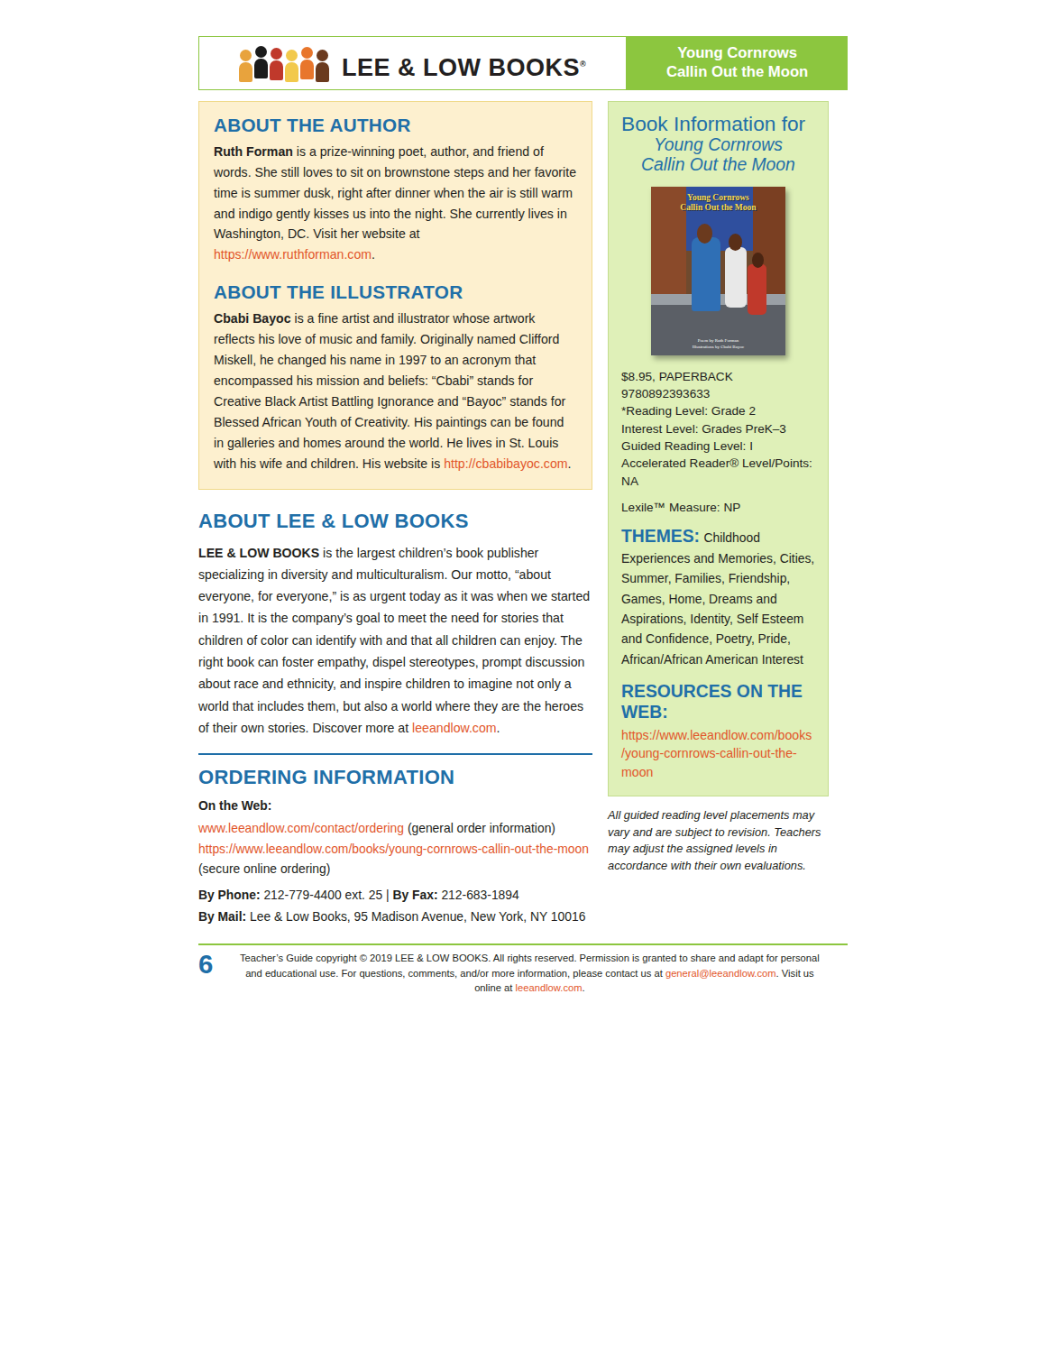LEE & LOW BOOKS®
Young Cornrows
Callin Out the Moon
ABOUT THE AUTHOR
Ruth Forman is a prize-winning poet, author, and friend of words. She still loves to sit on brownstone steps and her favorite time is summer dusk, right after dinner when the air is still warm and indigo gently kisses us into the night. She currently lives in Washington, DC. Visit her website at https://www.ruthforman.com.
ABOUT THE ILLUSTRATOR
Cbabi Bayoc is a fine artist and illustrator whose artwork reflects his love of music and family. Originally named Clifford Miskell, he changed his name in 1997 to an acronym that encompassed his mission and beliefs: “Cbabi” stands for Creative Black Artist Battling Ignorance and “Bayoc” stands for Blessed African Youth of Creativity. His paintings can be found in galleries and homes around the world. He lives in St. Louis with his wife and children. His website is http://cbabibayoc.com.
ABOUT LEE & LOW BOOKS
LEE & LOW BOOKS is the largest children’s book publisher specializing in diversity and multiculturalism. Our motto, “about everyone, for everyone,” is as urgent today as it was when we started in 1991. It is the company’s goal to meet the need for stories that children of color can identify with and that all children can enjoy. The right book can foster empathy, dispel stereotypes, prompt discussion about race and ethnicity, and inspire children to imagine not only a world that includes them, but also a world where they are the heroes of their own stories. Discover more at leeandlow.com.
ORDERING INFORMATION
On the Web:
www.leeandlow.com/contact/ordering (general order information)
https://www.leeandlow.com/books/young-cornrows-callin-out-the-moon (secure online ordering)
By Phone: 212-779-4400 ext. 25 | By Fax: 212-683-1894
By Mail: Lee & Low Books, 95 Madison Avenue, New York, NY 10016
Book Information for Young Cornrows Callin Out the Moon
Young Cornrows
Callin Out the Moon
Poem by Ruth Forman
Illustrations by Cbabi Bayoc
$8.95, PAPERBACK
9780892393633
*Reading Level: Grade 2
Interest Level: Grades PreK–3
Guided Reading Level: I
Accelerated Reader® Level/Points: NA Lexile™ Measure: NP
THEMES: Childhood Experiences and Memories, Cities, Summer, Families, Friendship, Games, Home, Dreams and Aspirations, Identity, Self Esteem and Confidence, Poetry, Pride, African/African American Interest
RESOURCES ON THE WEB: https://www.leeandlow.com/books/young-cornrows-callin-out-the-moon
All guided reading level placements may vary and are subject to revision. Teachers may adjust the assigned levels in accordance with their own evaluations.
6
Teacher’s Guide copyright © 2019 LEE & LOW BOOKS. All rights reserved. Permission is granted to share and adapt for personal and educational use. For questions, comments, and/or more information, please contact us at general@leeandlow.com. Visit us online at leeandlow.com.